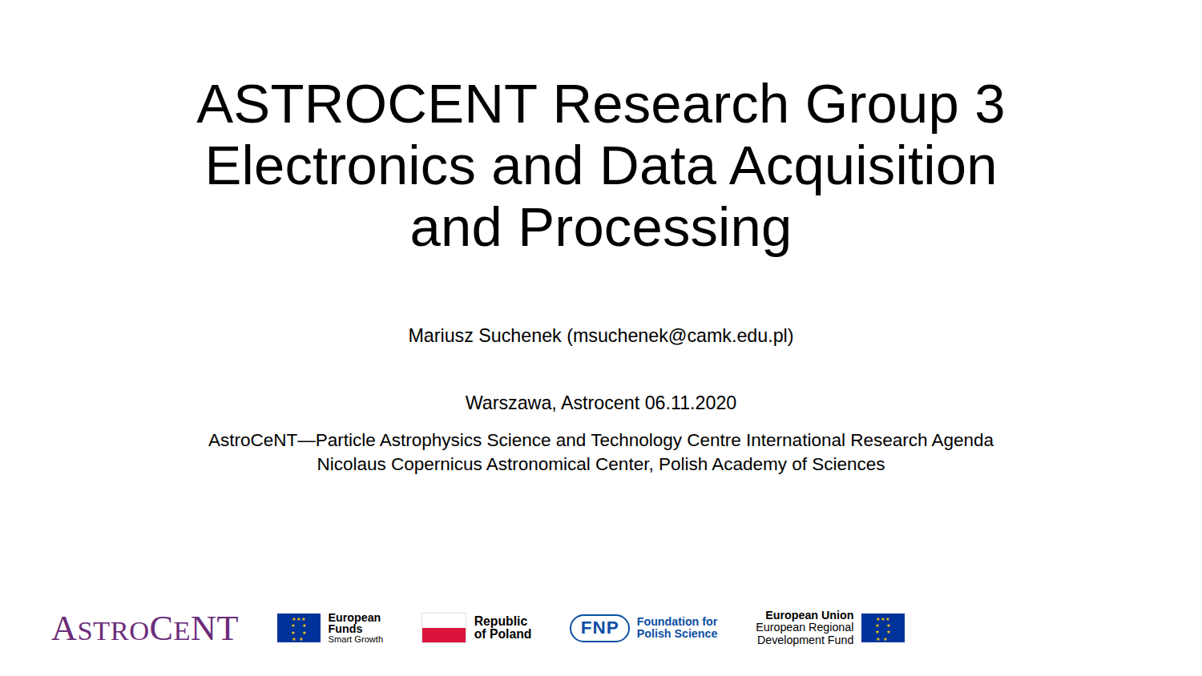ASTROCENT Research Group 3
Electronics and Data Acquisition
and Processing
Mariusz Suchenek (msuchenek@camk.edu.pl)
Warszawa, Astrocent 06.11.2020
AstroCeNT—Particle Astrophysics Science and Technology Centre International Research Agenda
Nicolaus Copernicus Astronomical Center, Polish Academy of Sciences
ASTROCENT
European Funds Smart Growth
Republic of Poland
FNP Foundation for Polish Science
European Union European Regional Development Fund